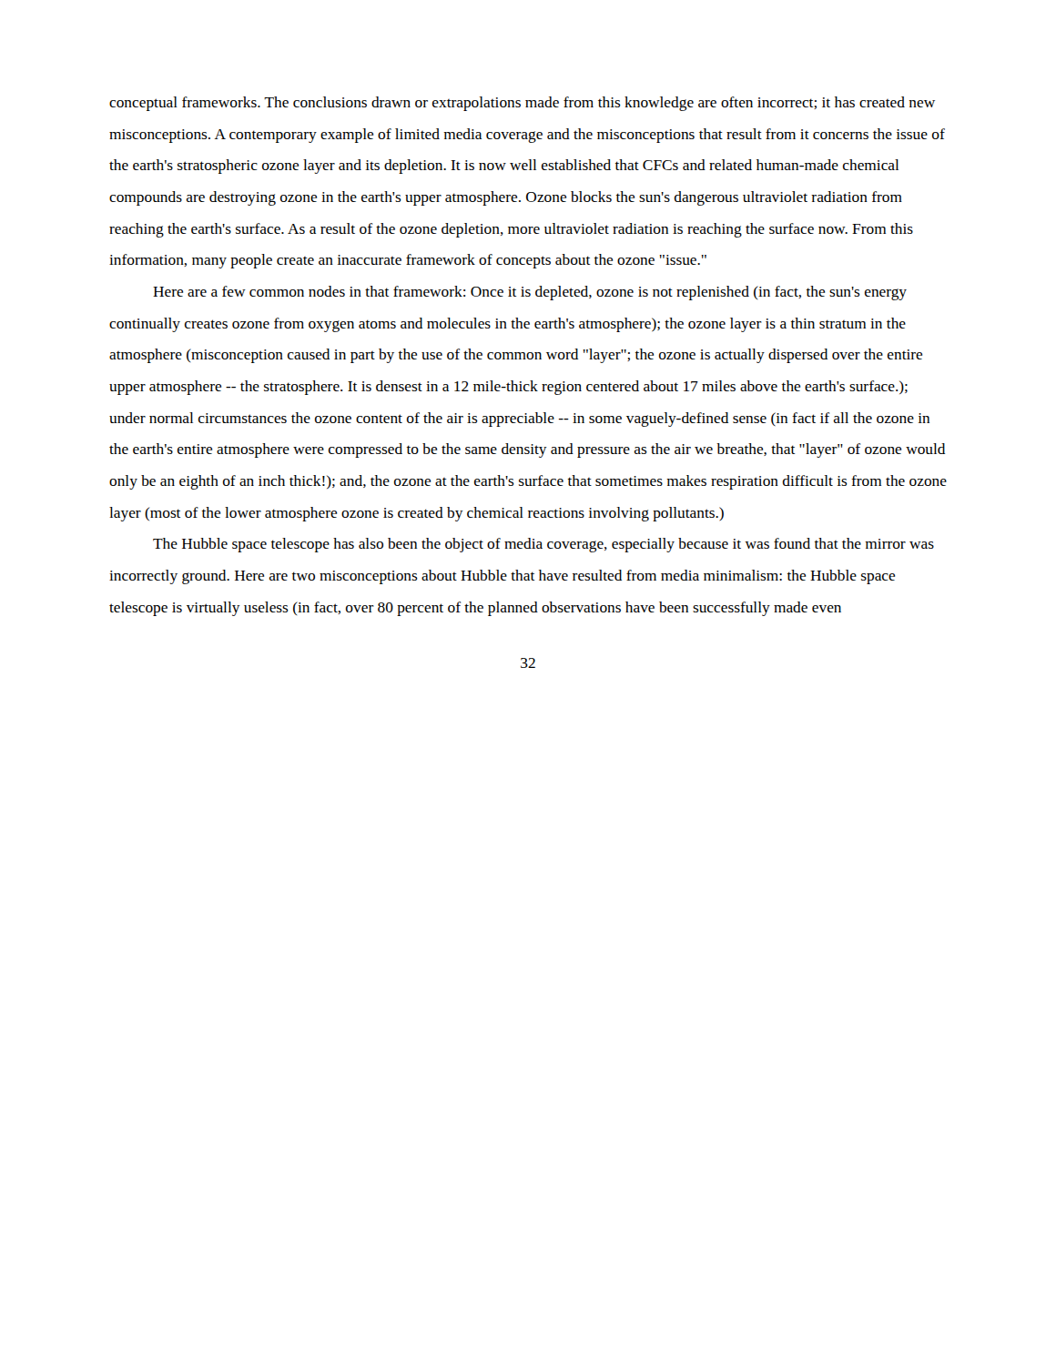conceptual frameworks. The conclusions drawn or extrapolations made from this knowledge are often incorrect; it has created new misconceptions. A contemporary example of limited media coverage and the misconceptions that result from it concerns the issue of the earth's stratospheric ozone layer and its depletion. It is now well established that CFCs and related human-made chemical compounds are destroying ozone in the earth's upper atmosphere. Ozone blocks the sun's dangerous ultraviolet radiation from reaching the earth's surface. As a result of the ozone depletion, more ultraviolet radiation is reaching the surface now. From this information, many people create an inaccurate framework of concepts about the ozone "issue."
Here are a few common nodes in that framework: Once it is depleted, ozone is not replenished (in fact, the sun's energy continually creates ozone from oxygen atoms and molecules in the earth's atmosphere); the ozone layer is a thin stratum in the atmosphere (misconception caused in part by the use of the common word "layer"; the ozone is actually dispersed over the entire upper atmosphere -- the stratosphere. It is densest in a 12 mile-thick region centered about 17 miles above the earth's surface.); under normal circumstances the ozone content of the air is appreciable -- in some vaguely-defined sense (in fact if all the ozone in the earth's entire atmosphere were compressed to be the same density and pressure as the air we breathe, that "layer" of ozone would only be an eighth of an inch thick!); and, the ozone at the earth's surface that sometimes makes respiration difficult is from the ozone layer (most of the lower atmosphere ozone is created by chemical reactions involving pollutants.)
The Hubble space telescope has also been the object of media coverage, especially because it was found that the mirror was incorrectly ground. Here are two misconceptions about Hubble that have resulted from media minimalism: the Hubble space telescope is virtually useless (in fact, over 80 percent of the planned observations have been successfully made even
32